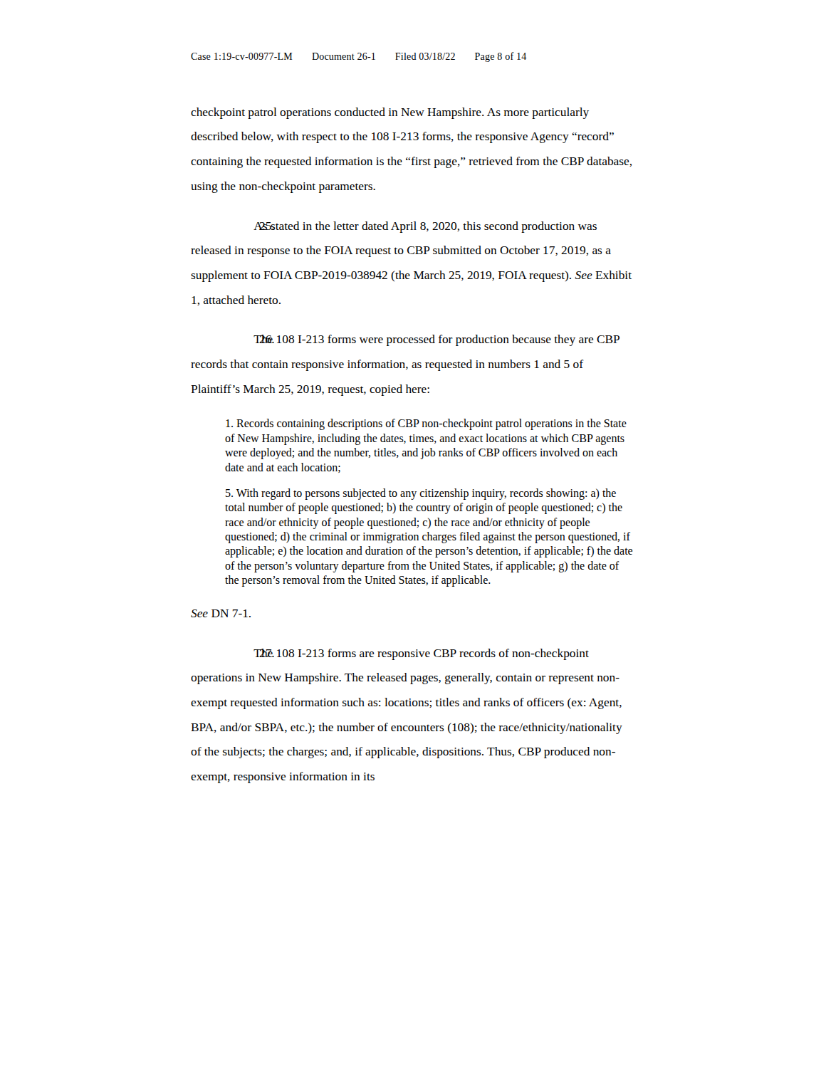Case 1:19-cv-00977-LM Document 26-1 Filed 03/18/22 Page 8 of 14
checkpoint patrol operations conducted in New Hampshire. As more particularly described below, with respect to the 108 I-213 forms, the responsive Agency “record” containing the requested information is the “first page,” retrieved from the CBP database, using the non-checkpoint parameters.
25. As stated in the letter dated April 8, 2020, this second production was released in response to the FOIA request to CBP submitted on October 17, 2019, as a supplement to FOIA CBP-2019-038942 (the March 25, 2019, FOIA request). See Exhibit 1, attached hereto.
26. The 108 I-213 forms were processed for production because they are CBP records that contain responsive information, as requested in numbers 1 and 5 of Plaintiff’s March 25, 2019, request, copied here:
1. Records containing descriptions of CBP non-checkpoint patrol operations in the State of New Hampshire, including the dates, times, and exact locations at which CBP agents were deployed; and the number, titles, and job ranks of CBP officers involved on each date and at each location;
5. With regard to persons subjected to any citizenship inquiry, records showing: a) the total number of people questioned; b) the country of origin of people questioned; c) the race and/or ethnicity of people questioned; c) the race and/or ethnicity of people questioned; d) the criminal or immigration charges filed against the person questioned, if applicable; e) the location and duration of the person’s detention, if applicable; f) the date of the person’s voluntary departure from the United States, if applicable; g) the date of the person’s removal from the United States, if applicable.
See DN 7-1.
27. The 108 I-213 forms are responsive CBP records of non-checkpoint operations in New Hampshire. The released pages, generally, contain or represent non-exempt requested information such as: locations; titles and ranks of officers (ex: Agent, BPA, and/or SBPA, etc.); the number of encounters (108); the race/ethnicity/nationality of the subjects; the charges; and, if applicable, dispositions. Thus, CBP produced non-exempt, responsive information in its